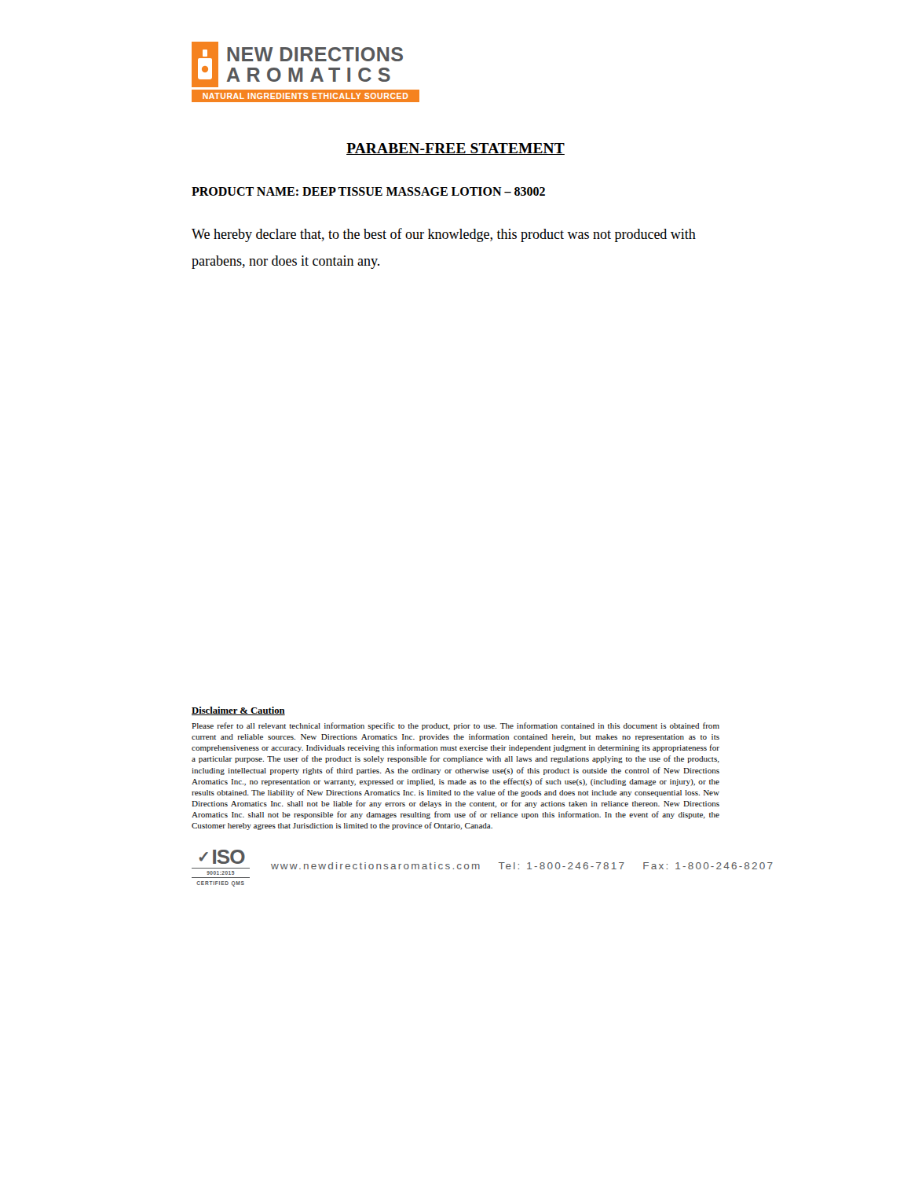NEW DIRECTIONS AROMATICS
NATURAL INGREDIENTS ETHICALLY SOURCED
PARABEN-FREE STATEMENT
PRODUCT NAME: DEEP TISSUE MASSAGE LOTION – 83002
We hereby declare that, to the best of our knowledge, this product was not produced with parabens, nor does it contain any.
Disclaimer & Caution
Please refer to all relevant technical information specific to the product, prior to use. The information contained in this document is obtained from current and reliable sources. New Directions Aromatics Inc. provides the information contained herein, but makes no representation as to its comprehensiveness or accuracy. Individuals receiving this information must exercise their independent judgment in determining its appropriateness for a particular purpose. The user of the product is solely responsible for compliance with all laws and regulations applying to the use of the products, including intellectual property rights of third parties. As the ordinary or otherwise use(s) of this product is outside the control of New Directions Aromatics Inc., no representation or warranty, expressed or implied, is made as to the effect(s) of such use(s), (including damage or injury), or the results obtained. The liability of New Directions Aromatics Inc. is limited to the value of the goods and does not include any consequential loss. New Directions Aromatics Inc. shall not be liable for any errors or delays in the content, or for any actions taken in reliance thereon. New Directions Aromatics Inc. shall not be responsible for any damages resulting from use of or reliance upon this information. In the event of any dispute, the Customer hereby agrees that Jurisdiction is limited to the province of Ontario, Canada.
✓ ISO
9001:2015
CERTIFIED QMS
www.newdirectionsaromatics.com Tel: 1-800-246-7817 Fax: 1-800-246-8207